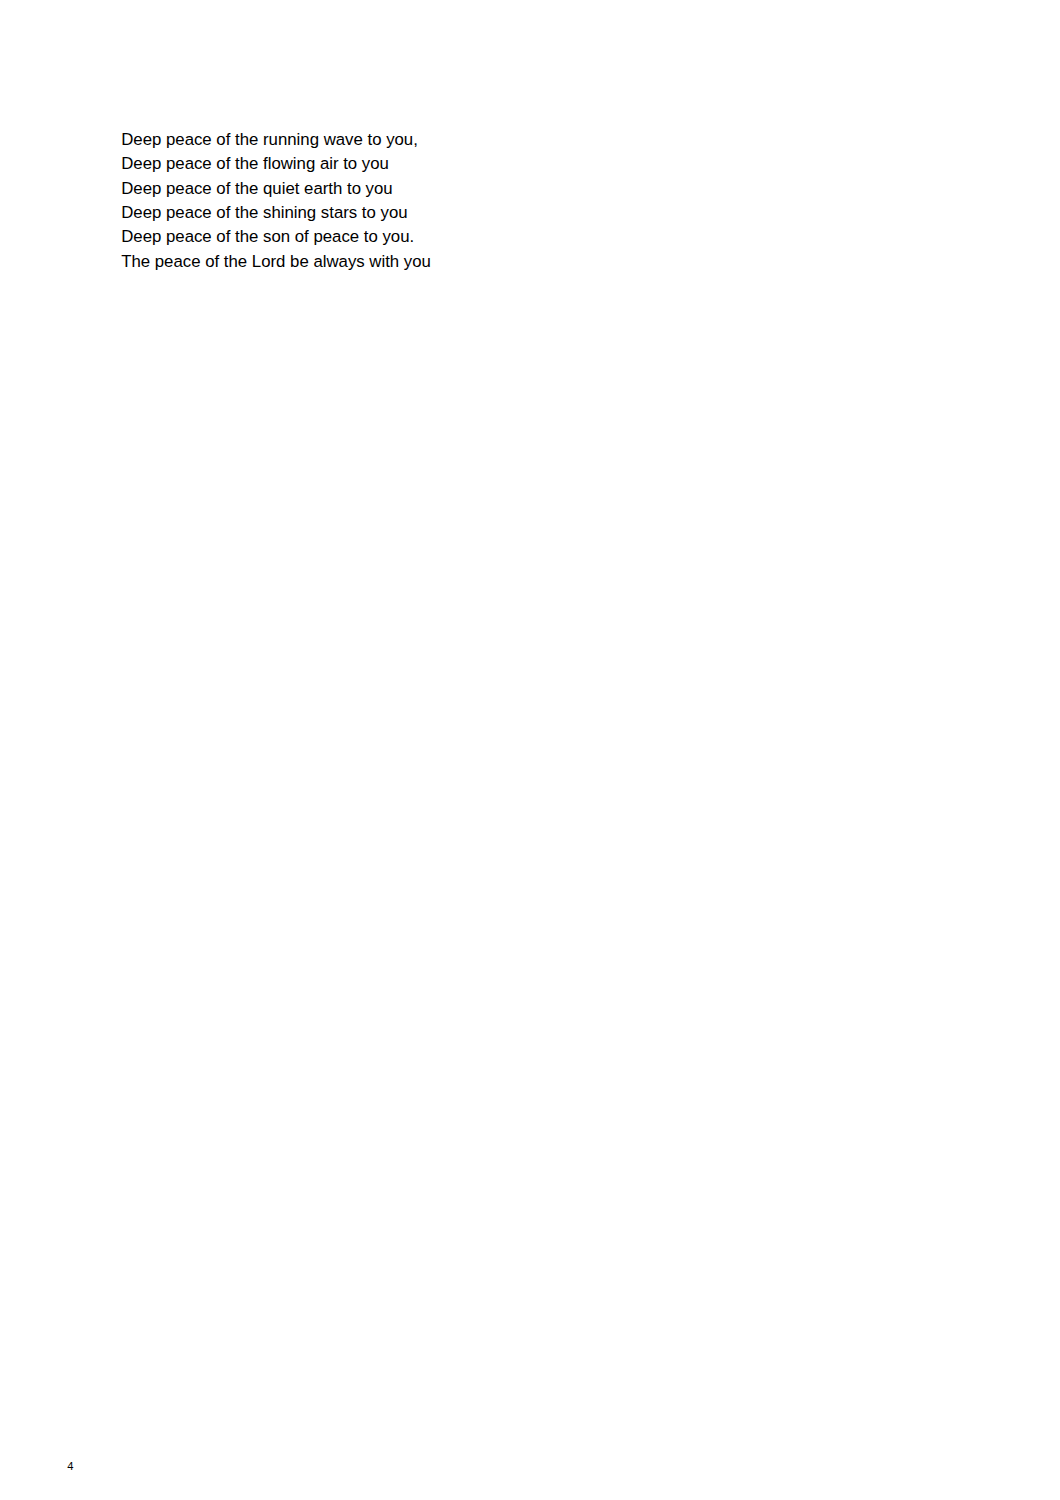Deep peace of the running wave to you, Deep peace of the flowing air to you Deep peace of the quiet earth to you Deep peace of the shining stars to you Deep peace of the son of peace to you. The peace of the Lord be always with you
4